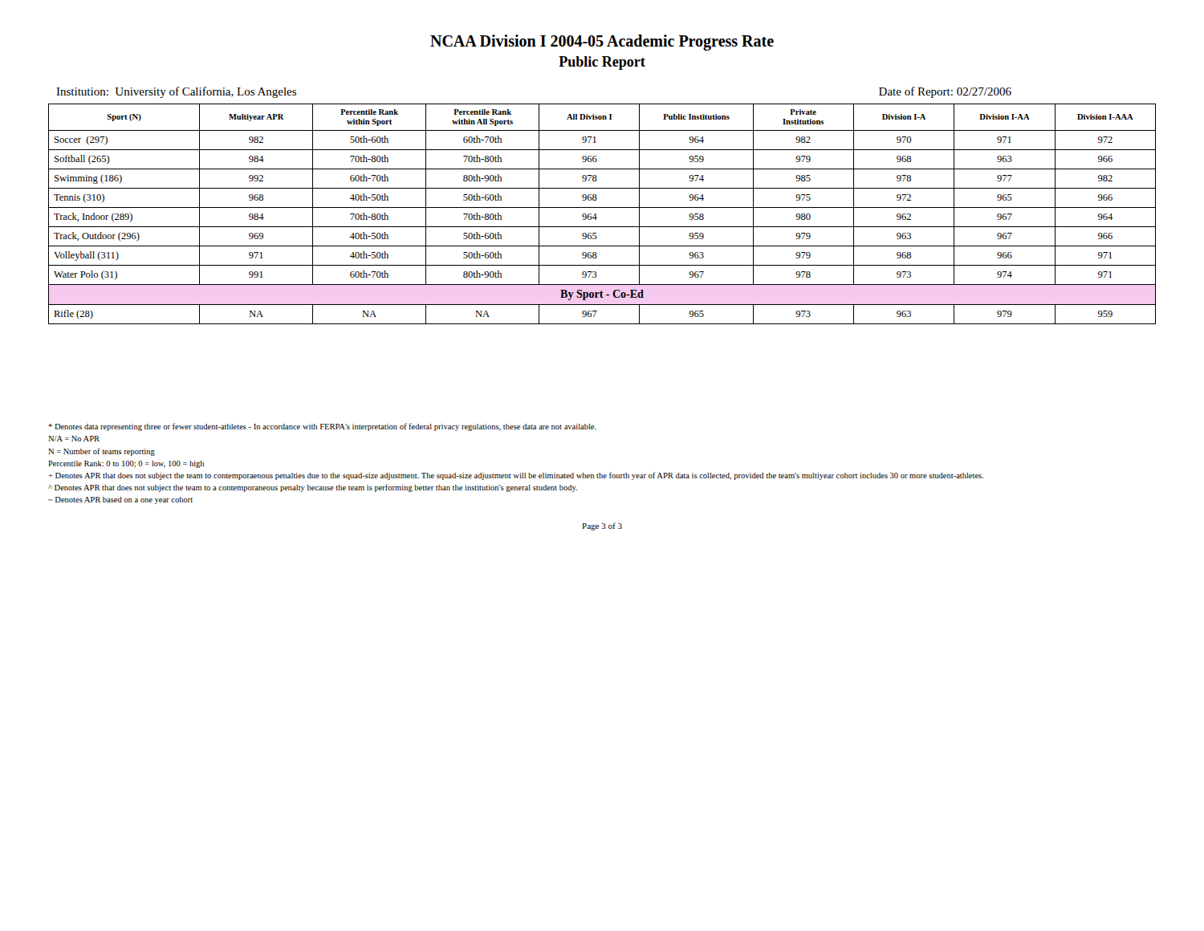NCAA Division I 2004-05 Academic Progress Rate
Public Report
Institution: University of California, Los Angeles
Date of Report: 02/27/2006
| Sport (N) | Multiyear APR | Percentile Rank within Sport | Percentile Rank within All Sports | All Divison I | Public Institutions | Private Institutions | Division I-A | Division I-AA | Division I-AAA |
| --- | --- | --- | --- | --- | --- | --- | --- | --- | --- |
| Soccer (297) | 982 | 50th-60th | 60th-70th | 971 | 964 | 982 | 970 | 971 | 972 |
| Softball (265) | 984 | 70th-80th | 70th-80th | 966 | 959 | 979 | 968 | 963 | 966 |
| Swimming (186) | 992 | 60th-70th | 80th-90th | 978 | 974 | 985 | 978 | 977 | 982 |
| Tennis (310) | 968 | 40th-50th | 50th-60th | 968 | 964 | 975 | 972 | 965 | 966 |
| Track, Indoor (289) | 984 | 70th-80th | 70th-80th | 964 | 958 | 980 | 962 | 967 | 964 |
| Track, Outdoor (296) | 969 | 40th-50th | 50th-60th | 965 | 959 | 979 | 963 | 967 | 966 |
| Volleyball (311) | 971 | 40th-50th | 50th-60th | 968 | 963 | 979 | 968 | 966 | 971 |
| Water Polo (31) | 991 | 60th-70th | 80th-90th | 973 | 967 | 978 | 973 | 974 | 971 |
| By Sport - Co-Ed |
| Rifle (28) | NA | NA | NA | 967 | 965 | 973 | 963 | 979 | 959 |
* Denotes data representing three or fewer student-athletes - In accordance with FERPA's interpretation of federal privacy regulations, these data are not available.
N/A = No APR
N = Number of teams reporting
Percentile Rank: 0 to 100; 0 = low, 100 = high
+ Denotes APR that does not subject the team to contemporaenous penalties due to the squad-size adjustment. The squad-size adjustment will be eliminated when the fourth year of APR data is collected, provided the team's multiyear cohort includes 30 or more student-athletes.
^ Denotes APR that does not subject the team to a contemporaneous penalty because the team is performing better than the institution's general student body.
~ Denotes APR based on a one year cohort
Page 3 of 3